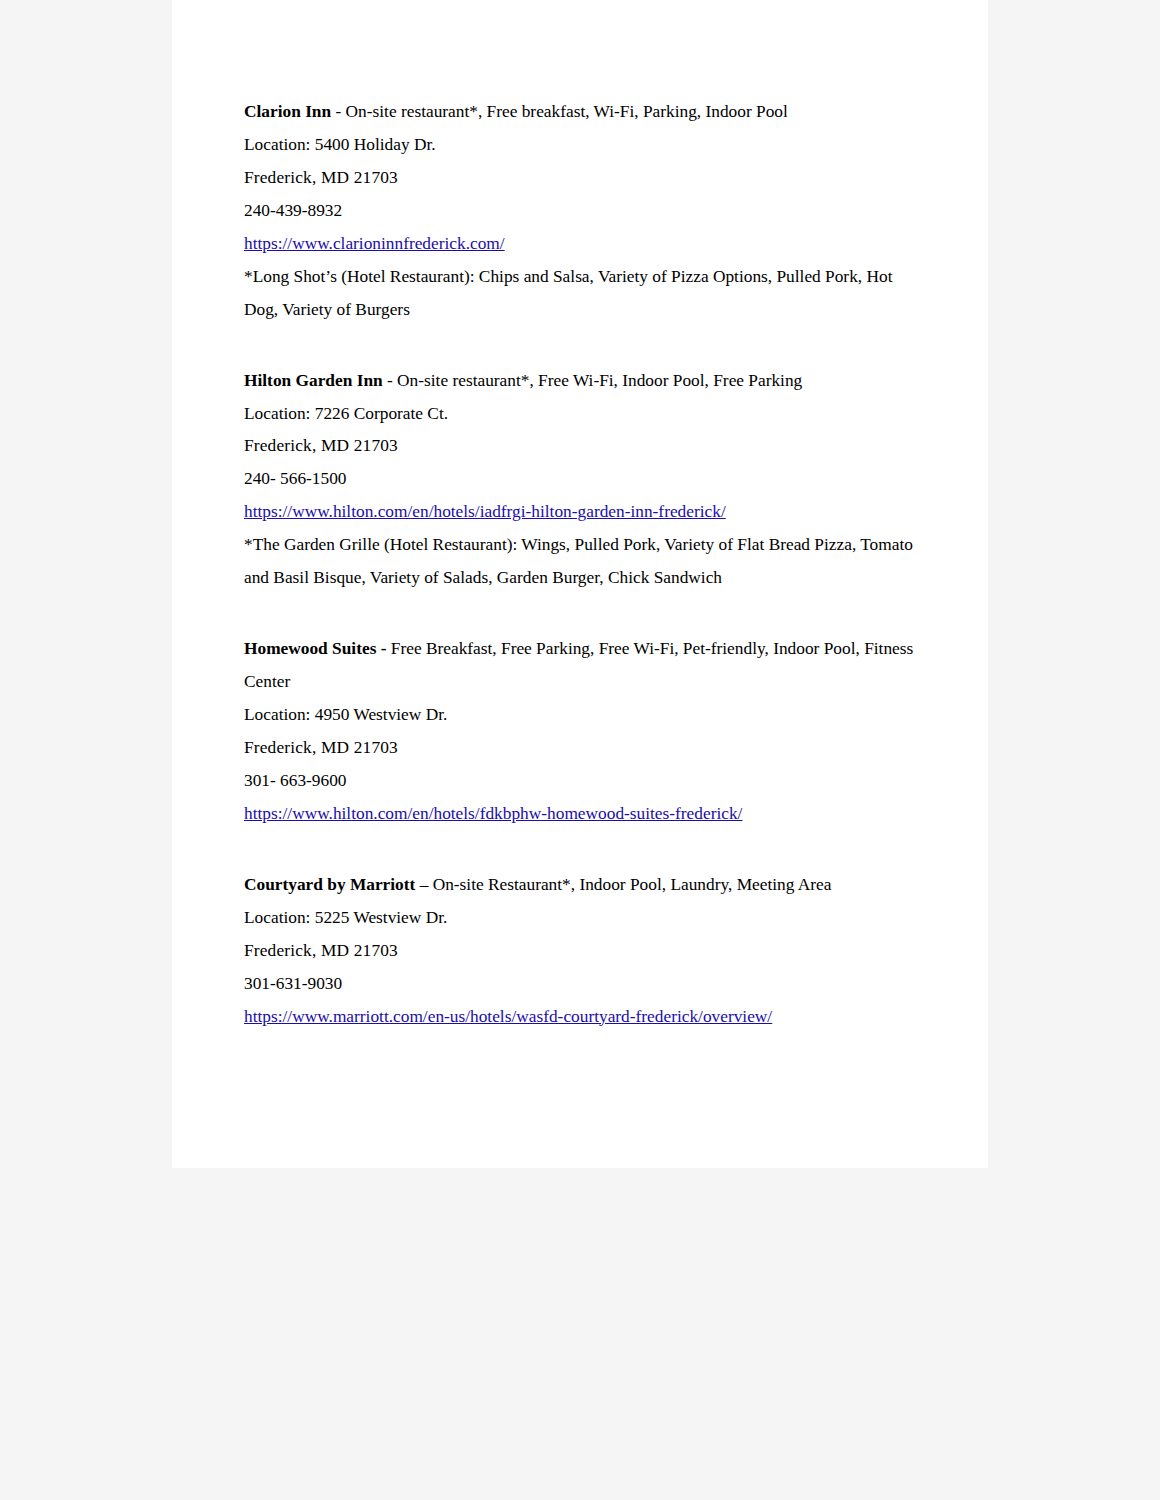Clarion Inn - On-site restaurant*, Free breakfast, Wi-Fi, Parking, Indoor Pool
Location: 5400 Holiday Dr.
Frederick, MD 21703
240-439-8932
https://www.clarioninnfrederick.com/
*Long Shot’s (Hotel Restaurant): Chips and Salsa, Variety of Pizza Options, Pulled Pork, Hot Dog, Variety of Burgers
Hilton Garden Inn - On-site restaurant*, Free Wi-Fi, Indoor Pool, Free Parking
Location: 7226 Corporate Ct.
Frederick, MD 21703
240- 566-1500
https://www.hilton.com/en/hotels/iadfrgi-hilton-garden-inn-frederick/
*The Garden Grille (Hotel Restaurant): Wings, Pulled Pork, Variety of Flat Bread Pizza, Tomato and Basil Bisque, Variety of Salads, Garden Burger, Chick Sandwich
Homewood Suites - Free Breakfast, Free Parking, Free Wi-Fi, Pet-friendly, Indoor Pool, Fitness Center
Location: 4950 Westview Dr.
Frederick, MD 21703
301- 663-9600
https://www.hilton.com/en/hotels/fdkbphw-homewood-suites-frederick/
Courtyard by Marriott – On-site Restaurant*, Indoor Pool, Laundry, Meeting Area
Location: 5225 Westview Dr.
Frederick, MD 21703
301-631-9030
https://www.marriott.com/en-us/hotels/wasfd-courtyard-frederick/overview/